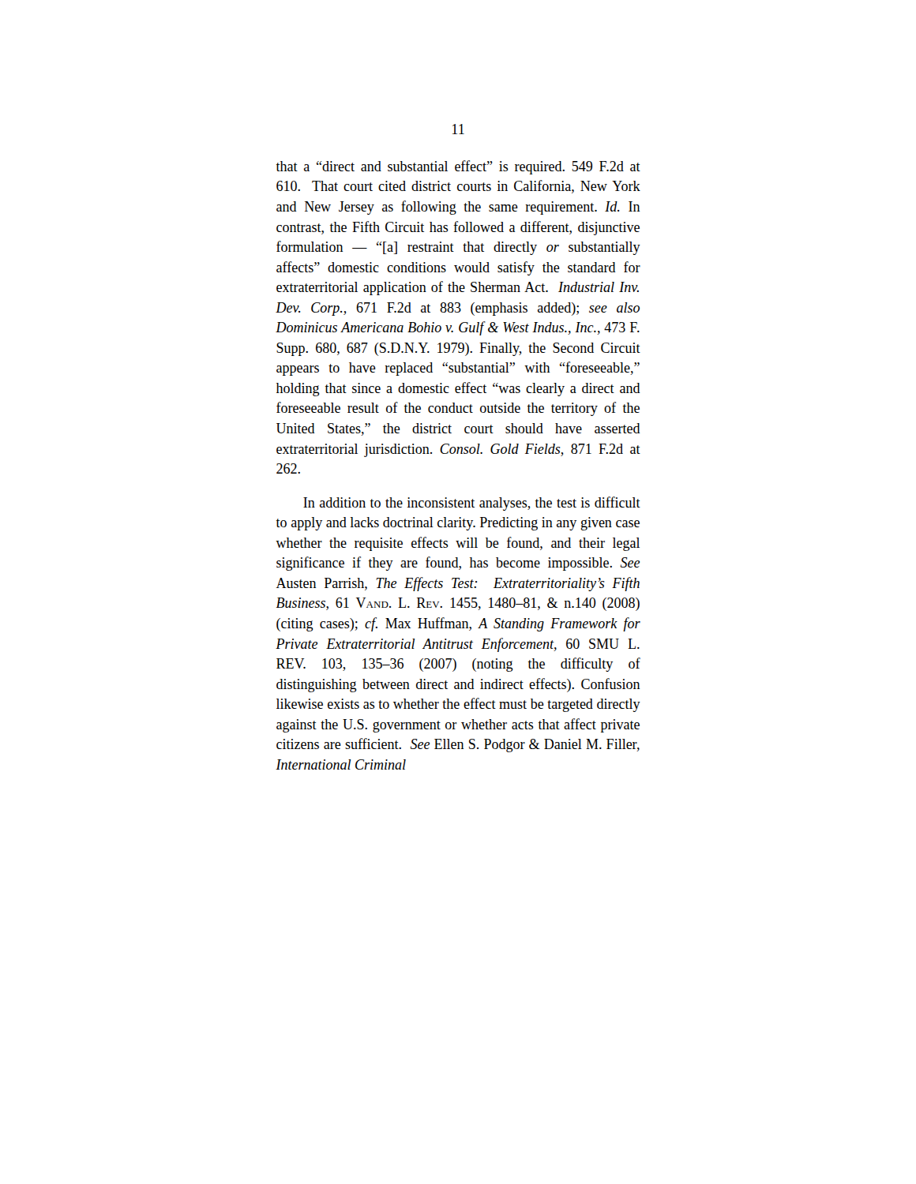11
that a “direct and substantial effect” is required. 549 F.2d at 610. That court cited district courts in California, New York and New Jersey as following the same requirement. Id. In contrast, the Fifth Circuit has followed a different, disjunctive formulation — “[a] restraint that directly or substantially affects” domestic conditions would satisfy the standard for extraterritorial application of the Sherman Act. Industrial Inv. Dev. Corp., 671 F.2d at 883 (emphasis added); see also Dominicus Americana Bohio v. Gulf & West Indus., Inc., 473 F. Supp. 680, 687 (S.D.N.Y. 1979). Finally, the Second Circuit appears to have replaced “substantial” with “foreseeable,” holding that since a domestic effect “was clearly a direct and foreseeable result of the conduct outside the territory of the United States,” the district court should have asserted extraterritorial jurisdiction. Consol. Gold Fields, 871 F.2d at 262.
In addition to the inconsistent analyses, the test is difficult to apply and lacks doctrinal clarity. Predicting in any given case whether the requisite effects will be found, and their legal significance if they are found, has become impossible. See Austen Parrish, The Effects Test: Extraterritoriality’s Fifth Business, 61 Vand. L. Rev. 1455, 1480–81, & n.140 (2008) (citing cases); cf. Max Huffman, A Standing Framework for Private Extraterritorial Antitrust Enforcement, 60 SMU L. REV. 103, 135–36 (2007) (noting the difficulty of distinguishing between direct and indirect effects). Confusion likewise exists as to whether the effect must be targeted directly against the U.S. government or whether acts that affect private citizens are sufficient. See Ellen S. Podgor & Daniel M. Filler, International Criminal